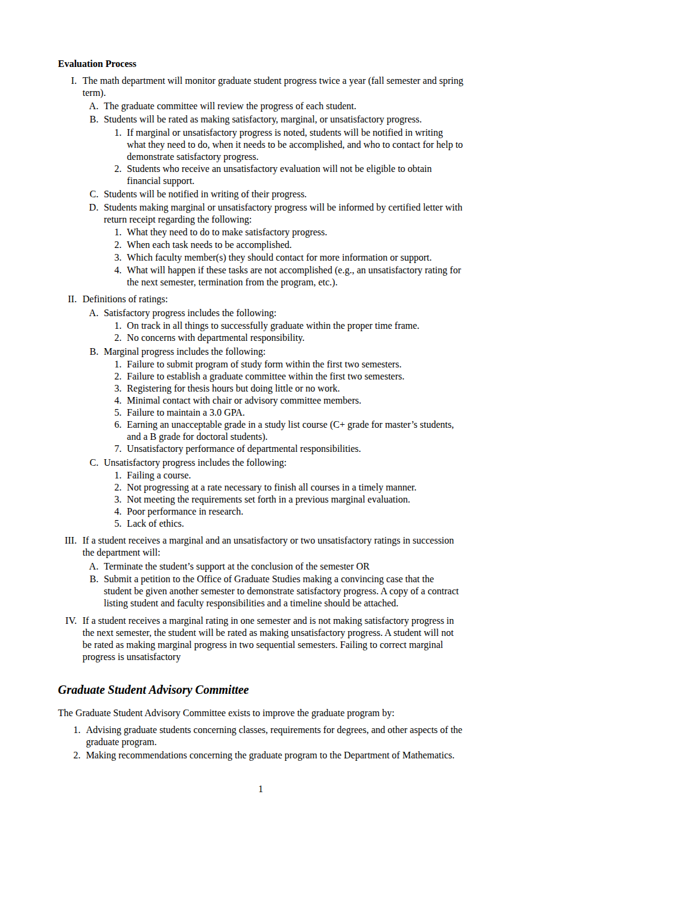Evaluation Process
The math department will monitor graduate student progress twice a year (fall semester and spring term).
The graduate committee will review the progress of each student.
Students will be rated as making satisfactory, marginal, or unsatisfactory progress.
If marginal or unsatisfactory progress is noted, students will be notified in writing what they need to do, when it needs to be accomplished, and who to contact for help to demonstrate satisfactory progress.
Students who receive an unsatisfactory evaluation will not be eligible to obtain financial support.
Students will be notified in writing of their progress.
Students making marginal or unsatisfactory progress will be informed by certified letter with return receipt regarding the following:
What they need to do to make satisfactory progress.
When each task needs to be accomplished.
Which faculty member(s) they should contact for more information or support.
What will happen if these tasks are not accomplished (e.g., an unsatisfactory rating for the next semester, termination from the program, etc.).
Definitions of ratings:
Satisfactory progress includes the following:
On track in all things to successfully graduate within the proper time frame.
No concerns with departmental responsibility.
Marginal progress includes the following:
Failure to submit program of study form within the first two semesters.
Failure to establish a graduate committee within the first two semesters.
Registering for thesis hours but doing little or no work.
Minimal contact with chair or advisory committee members.
Failure to maintain a 3.0 GPA.
Earning an unacceptable grade in a study list course (C+ grade for master’s students, and a B grade for doctoral students).
Unsatisfactory performance of departmental responsibilities.
Unsatisfactory progress includes the following:
Failing a course.
Not progressing at a rate necessary to finish all courses in a timely manner.
Not meeting the requirements set forth in a previous marginal evaluation.
Poor performance in research.
Lack of ethics.
If a student receives a marginal and an unsatisfactory or two unsatisfactory ratings in succession the department will:
Terminate the student’s support at the conclusion of the semester OR
Submit a petition to the Office of Graduate Studies making a convincing case that the student be given another semester to demonstrate satisfactory progress. A copy of a contract listing student and faculty responsibilities and a timeline should be attached.
If a student receives a marginal rating in one semester and is not making satisfactory progress in the next semester, the student will be rated as making unsatisfactory progress. A student will not be rated as making marginal progress in two sequential semesters. Failing to correct marginal progress is unsatisfactory
Graduate Student Advisory Committee
The Graduate Student Advisory Committee exists to improve the graduate program by:
Advising graduate students concerning classes, requirements for degrees, and other aspects of the graduate program.
Making recommendations concerning the graduate program to the Department of Mathematics.
1